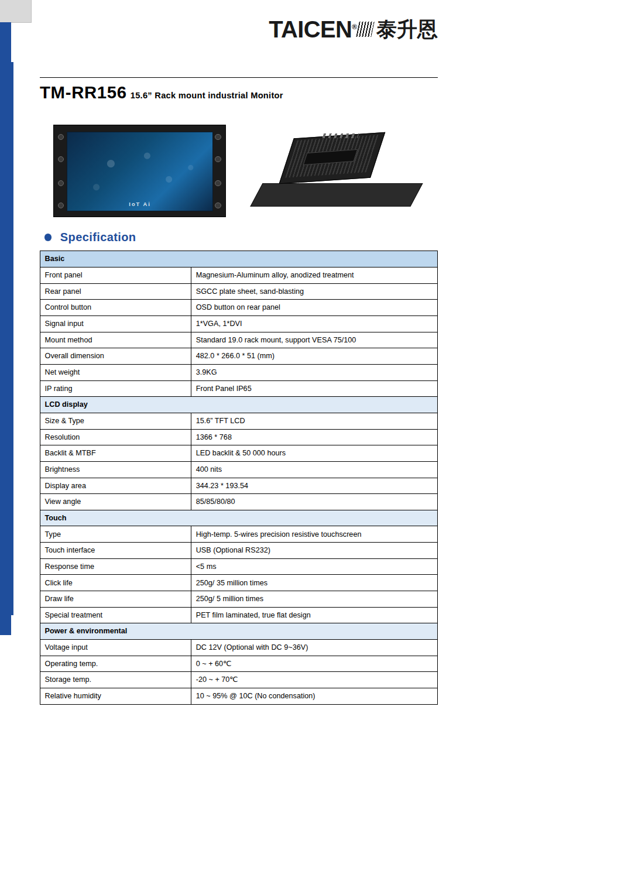TAICEN® 泰升恩
TM-RR15615.6” Rack mount industrial Monitor
Specification
| Basic |
| --- |
| Front panel | Magnesium-Aluminum alloy, anodized treatment |
| Rear panel | SGCC plate sheet, sand-blasting |
| Control button | OSD button on rear panel |
| Signal input | 1*VGA, 1*DVI |
| Mount method | Standard 19.0 rack mount, support VESA 75/100 |
| Overall dimension | 482.0 * 266.0 * 51 (mm) |
| Net weight | 3.9KG |
| IP rating | Front Panel IP65 |
| LCD display |
| Size & Type | 15.6” TFT LCD |
| Resolution | 1366 * 768 |
| Backlit & MTBF | LED backlit & 50 000 hours |
| Brightness | 400 nits |
| Display area | 344.23 * 193.54 |
| View angle | 85/85/80/80 |
| Touch |
| Type | High-temp. 5-wires precision resistive touchscreen |
| Touch interface | USB (Optional RS232) |
| Response time | <5 ms |
| Click life | 250g/ 35 million times |
| Draw life | 250g/ 5 million times |
| Special treatment | PET film laminated, true flat design |
| Power & environmental |
| Voltage input | DC 12V (Optional with DC 9~36V) |
| Operating temp. | 0 ~ + 60℃ |
| Storage temp. | -20 ~ + 70℃ |
| Relative humidity | 10 ~ 95% @ 10C (No condensation) |